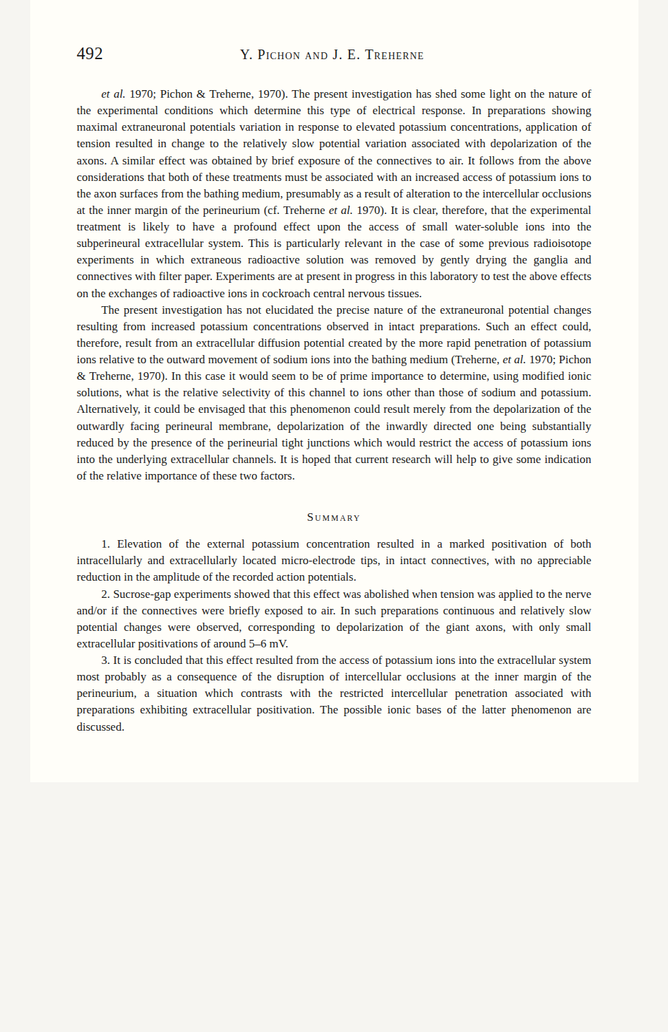492 Y. Pichon and J. E. Treherne
et al. 1970; Pichon & Treherne, 1970). The present investigation has shed some light on the nature of the experimental conditions which determine this type of electrical response. In preparations showing maximal extraneuronal potentials variation in response to elevated potassium concentrations, application of tension resulted in change to the relatively slow potential variation associated with depolarization of the axons. A similar effect was obtained by brief exposure of the connectives to air. It follows from the above considerations that both of these treatments must be associated with an increased access of potassium ions to the axon surfaces from the bathing medium, presumably as a result of alteration to the intercellular occlusions at the inner margin of the perineurium (cf. Treherne et al. 1970). It is clear, therefore, that the experimental treatment is likely to have a profound effect upon the access of small water-soluble ions into the subperineural extracellular system. This is particularly relevant in the case of some previous radioisotope experiments in which extraneous radioactive solution was removed by gently drying the ganglia and connectives with filter paper. Experiments are at present in progress in this laboratory to test the above effects on the exchanges of radioactive ions in cockroach central nervous tissues.
The present investigation has not elucidated the precise nature of the extraneuronal potential changes resulting from increased potassium concentrations observed in intact preparations. Such an effect could, therefore, result from an extracellular diffusion potential created by the more rapid penetration of potassium ions relative to the outward movement of sodium ions into the bathing medium (Treherne, et al. 1970; Pichon & Treherne, 1970). In this case it would seem to be of prime importance to determine, using modified ionic solutions, what is the relative selectivity of this channel to ions other than those of sodium and potassium. Alternatively, it could be envisaged that this phenomenon could result merely from the depolarization of the outwardly facing perineural membrane, depolarization of the inwardly directed one being substantially reduced by the presence of the perineurial tight junctions which would restrict the access of potassium ions into the underlying extracellular channels. It is hoped that current research will help to give some indication of the relative importance of these two factors.
Summary
Elevation of the external potassium concentration resulted in a marked positivation of both intracellularly and extracellularly located micro-electrode tips, in intact connectives, with no appreciable reduction in the amplitude of the recorded action potentials.
Sucrose-gap experiments showed that this effect was abolished when tension was applied to the nerve and/or if the connectives were briefly exposed to air. In such preparations continuous and relatively slow potential changes were observed, corresponding to depolarization of the giant axons, with only small extracellular positivations of around 5–6 mV.
It is concluded that this effect resulted from the access of potassium ions into the extracellular system most probably as a consequence of the disruption of intercellular occlusions at the inner margin of the perineurium, a situation which contrasts with the restricted intercellular penetration associated with preparations exhibiting extracellular positivation. The possible ionic bases of the latter phenomenon are discussed.